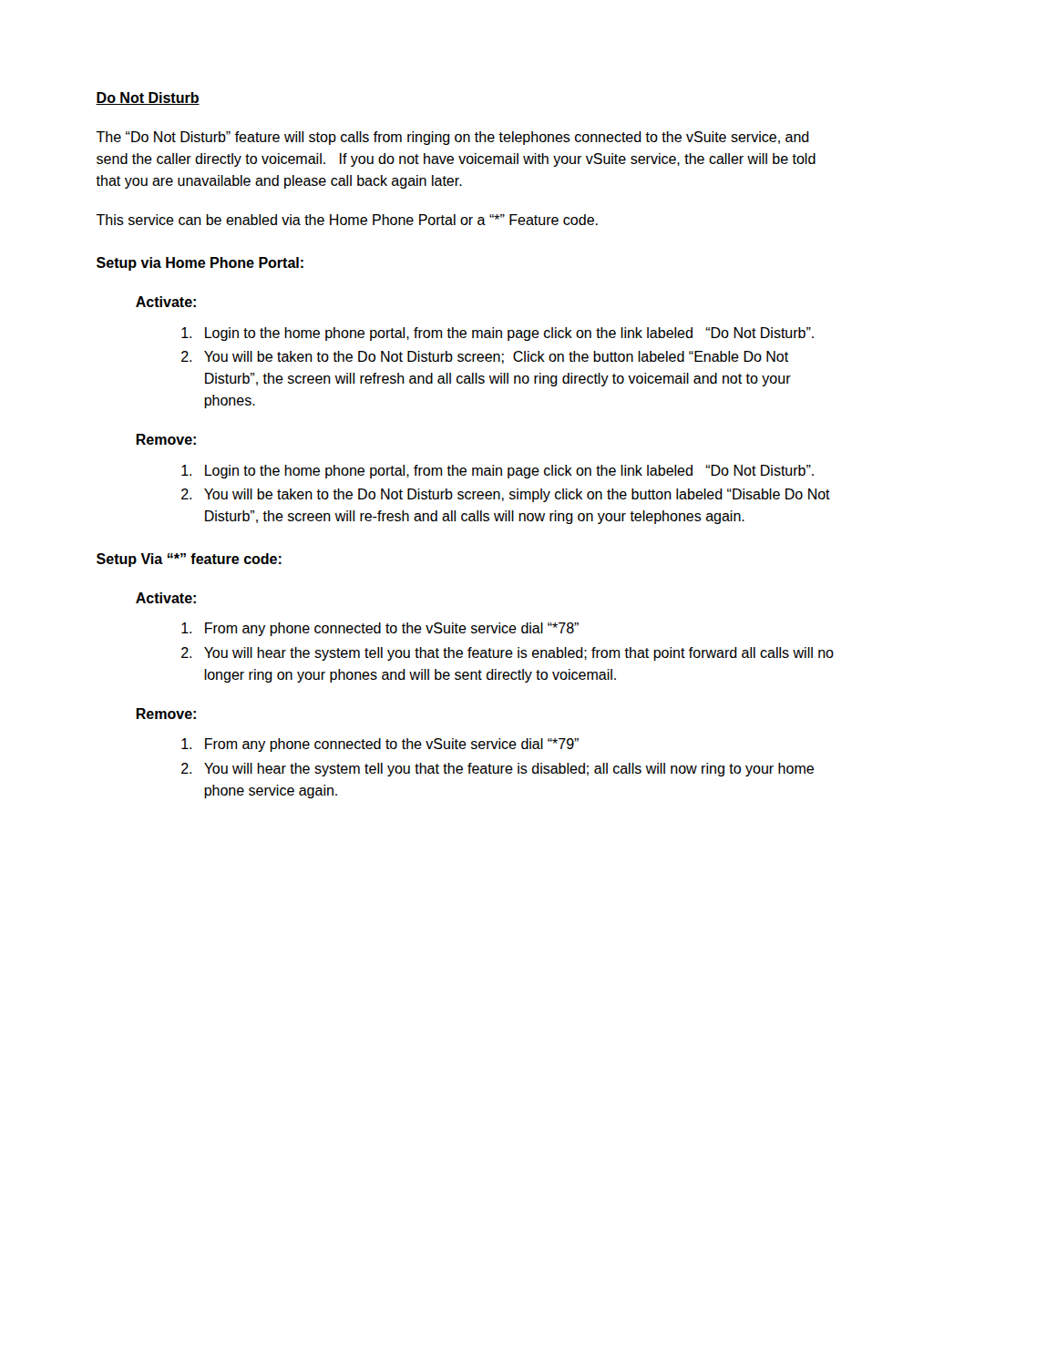Do Not Disturb
The “Do Not Disturb” feature will stop calls from ringing on the telephones connected to the vSuite service, and send the caller directly to voicemail. If you do not have voicemail with your vSuite service, the caller will be told that you are unavailable and please call back again later.
This service can be enabled via the Home Phone Portal or a “*” Feature code.
Setup via Home Phone Portal:
Activate:
Login to the home phone portal, from the main page click on the link labeled “Do Not Disturb”.
You will be taken to the Do Not Disturb screen; Click on the button labeled “Enable Do Not Disturb”, the screen will refresh and all calls will no ring directly to voicemail and not to your phones.
Remove:
Login to the home phone portal, from the main page click on the link labeled “Do Not Disturb”.
You will be taken to the Do Not Disturb screen, simply click on the button labeled “Disable Do Not Disturb”, the screen will re-fresh and all calls will now ring on your telephones again.
Setup Via “*” feature code:
Activate:
From any phone connected to the vSuite service dial “*78”
You will hear the system tell you that the feature is enabled; from that point forward all calls will no longer ring on your phones and will be sent directly to voicemail.
Remove:
From any phone connected to the vSuite service dial “*79”
You will hear the system tell you that the feature is disabled; all calls will now ring to your home phone service again.